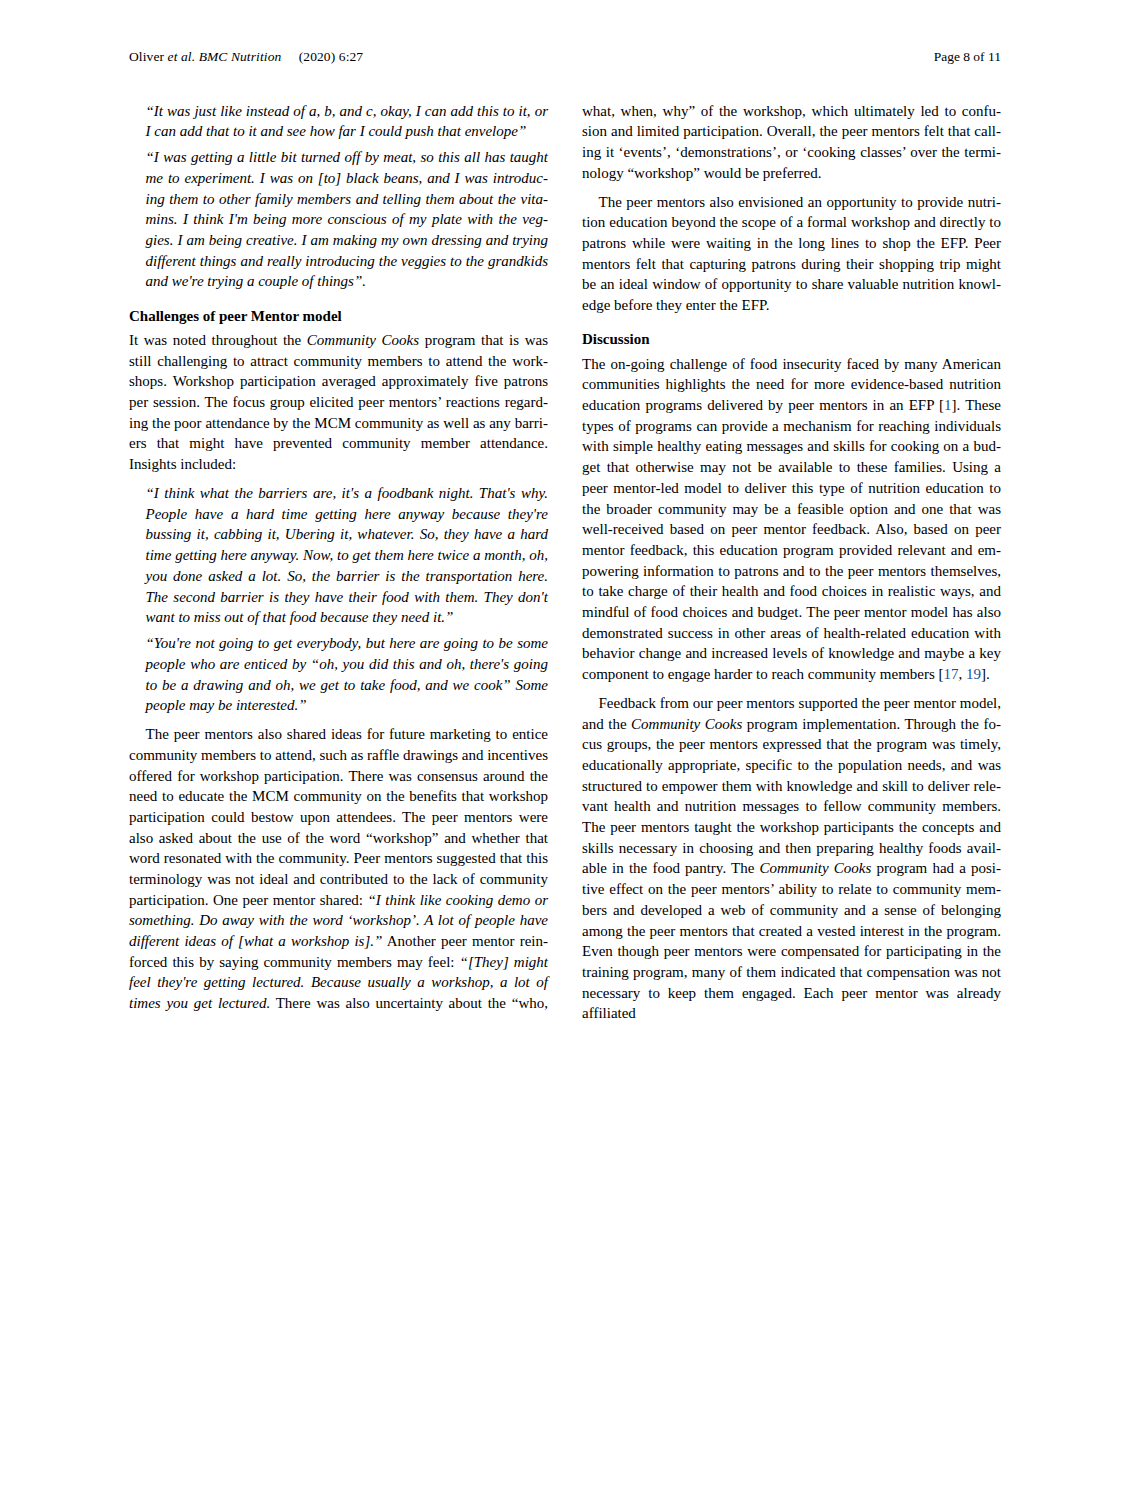Oliver et al. BMC Nutrition (2020) 6:27
Page 8 of 11
“It was just like instead of a, b, and c, okay, I can add this to it, or I can add that to it and see how far I could push that envelope”
“I was getting a little bit turned off by meat, so this all has taught me to experiment. I was on [to] black beans, and I was introducing them to other family members and telling them about the vitamins. I think I'm being more conscious of my plate with the veggies. I am being creative. I am making my own dressing and trying different things and really introducing the veggies to the grandkids and we're trying a couple of things”.
Challenges of peer Mentor model
It was noted throughout the Community Cooks program that is was still challenging to attract community members to attend the workshops. Workshop participation averaged approximately five patrons per session. The focus group elicited peer mentors’ reactions regarding the poor attendance by the MCM community as well as any barriers that might have prevented community member attendance. Insights included:
“I think what the barriers are, it's a foodbank night. That's why. People have a hard time getting here anyway because they're bussing it, cabbing it, Ubering it, whatever. So, they have a hard time getting here anyway. Now, to get them here twice a month, oh, you done asked a lot. So, the barrier is the transportation here. The second barrier is they have their food with them. They don't want to miss out of that food because they need it.”
“You're not going to get everybody, but here are going to be some people who are enticed by “oh, you did this and oh, there's going to be a drawing and oh, we get to take food, and we cook” Some people may be interested.”
The peer mentors also shared ideas for future marketing to entice community members to attend, such as raffle drawings and incentives offered for workshop participation. There was consensus around the need to educate the MCM community on the benefits that workshop participation could bestow upon attendees. The peer mentors were also asked about the use of the word “workshop” and whether that word resonated with the community. Peer mentors suggested that this terminology was not ideal and contributed to the lack of community participation. One peer mentor shared: “I think like cooking demo or something. Do away with the word ‘workshop’. A lot of people have different ideas of [what a workshop is].” Another peer mentor reinforced this by saying community members may feel: “[They] might feel they're getting lectured. Because usually a workshop, a lot of times you get lectured. There was also uncertainty about the “who, what, when, why” of the workshop, which ultimately led to confusion and limited participation. Overall, the peer mentors felt that calling it ‘events’, ‘demonstrations’, or ‘cooking classes’ over the terminology “workshop” would be preferred.
The peer mentors also envisioned an opportunity to provide nutrition education beyond the scope of a formal workshop and directly to patrons while were waiting in the long lines to shop the EFP. Peer mentors felt that capturing patrons during their shopping trip might be an ideal window of opportunity to share valuable nutrition knowledge before they enter the EFP.
Discussion
The on-going challenge of food insecurity faced by many American communities highlights the need for more evidence-based nutrition education programs delivered by peer mentors in an EFP [1]. These types of programs can provide a mechanism for reaching individuals with simple healthy eating messages and skills for cooking on a budget that otherwise may not be available to these families. Using a peer mentor-led model to deliver this type of nutrition education to the broader community may be a feasible option and one that was well-received based on peer mentor feedback. Also, based on peer mentor feedback, this education program provided relevant and empowering information to patrons and to the peer mentors themselves, to take charge of their health and food choices in realistic ways, and mindful of food choices and budget. The peer mentor model has also demonstrated success in other areas of health-related education with behavior change and increased levels of knowledge and maybe a key component to engage harder to reach community members [17, 19].
Feedback from our peer mentors supported the peer mentor model, and the Community Cooks program implementation. Through the focus groups, the peer mentors expressed that the program was timely, educationally appropriate, specific to the population needs, and was structured to empower them with knowledge and skill to deliver relevant health and nutrition messages to fellow community members. The peer mentors taught the workshop participants the concepts and skills necessary in choosing and then preparing healthy foods available in the food pantry. The Community Cooks program had a positive effect on the peer mentors’ ability to relate to community members and developed a web of community and a sense of belonging among the peer mentors that created a vested interest in the program. Even though peer mentors were compensated for participating in the training program, many of them indicated that compensation was not necessary to keep them engaged. Each peer mentor was already affiliated